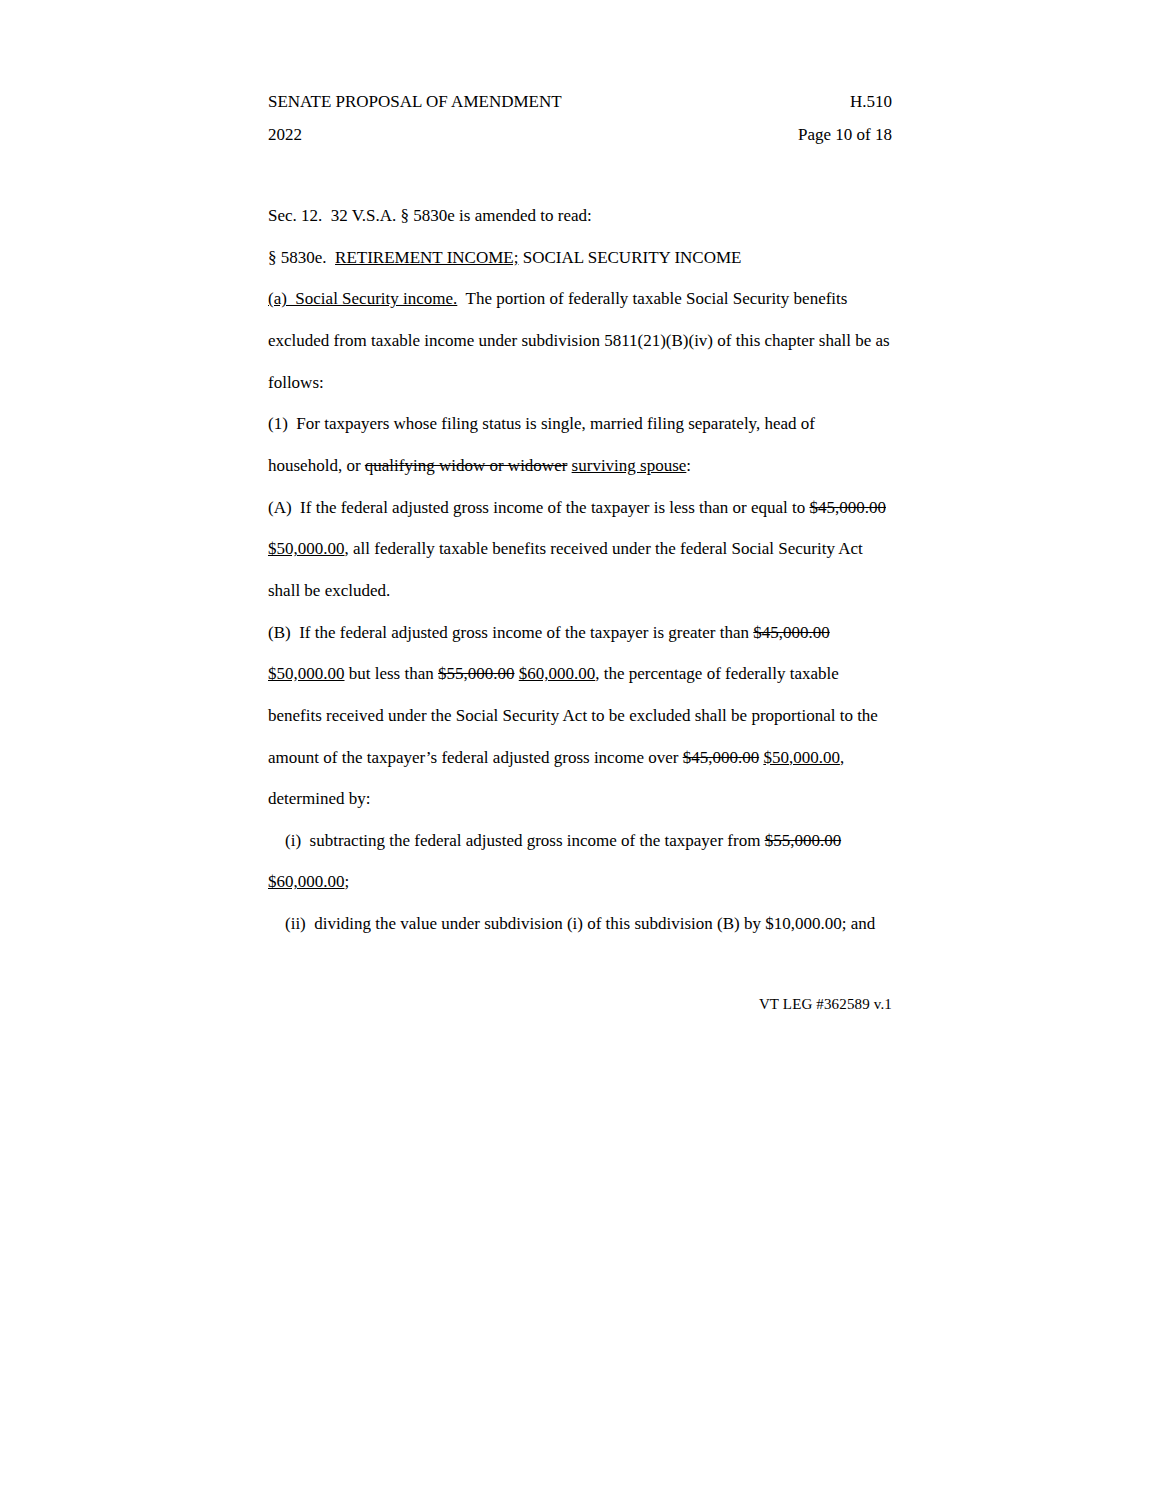SENATE PROPOSAL OF AMENDMENT 2022
H.510 Page 10 of 18
Sec. 12. 32 V.S.A. § 5830e is amended to read:
§ 5830e. RETIREMENT INCOME; SOCIAL SECURITY INCOME
(a) Social Security income. The portion of federally taxable Social Security benefits excluded from taxable income under subdivision 5811(21)(B)(iv) of this chapter shall be as follows:
(1) For taxpayers whose filing status is single, married filing separately, head of household, or qualifying widow or widower surviving spouse:
(A) If the federal adjusted gross income of the taxpayer is less than or equal to $45,000.00 $50,000.00, all federally taxable benefits received under the federal Social Security Act shall be excluded.
(B) If the federal adjusted gross income of the taxpayer is greater than $45,000.00 $50,000.00 but less than $55,000.00 $60,000.00, the percentage of federally taxable benefits received under the Social Security Act to be excluded shall be proportional to the amount of the taxpayer’s federal adjusted gross income over $45,000.00 $50,000.00, determined by:
(i) subtracting the federal adjusted gross income of the taxpayer from $55,000.00 $60,000.00;
(ii) dividing the value under subdivision (i) of this subdivision (B) by $10,000.00; and
VT LEG #362589 v.1